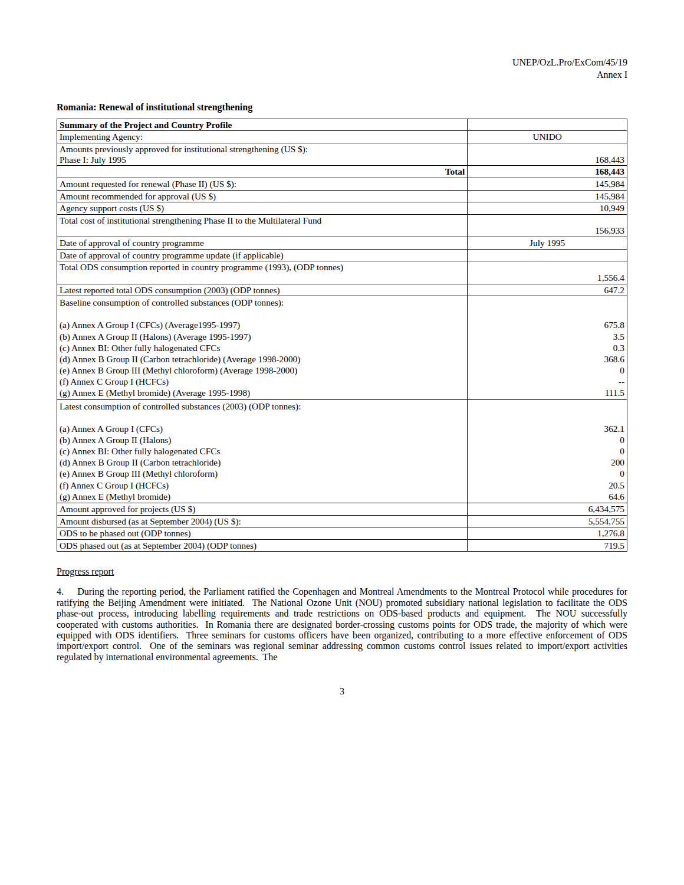UNEP/OzL.Pro/ExCom/45/19
Annex I
Romania: Renewal of institutional strengthening
| Summary of the Project and Country Profile | |
| Implementing Agency: | UNIDO |
| Amounts previously approved for institutional strengthening (US $): Phase I: July 1995 | 168,443 |
| Total | 168,443 |
| Amount requested for renewal (Phase II) (US $): | 145,984 |
| Amount recommended for approval (US $) | 145,984 |
| Agency support costs (US $) | 10,949 |
| Total cost of institutional strengthening Phase II to the Multilateral Fund | 156,933 |
| Date of approval of country programme | July 1995 |
| Date of approval of country programme update (if applicable) | |
| Total ODS consumption reported in country programme (1993), (ODP tonnes) | 1,556.4 |
| Latest reported total ODS consumption (2003) (ODP tonnes) | 647.2 |
| Baseline consumption of controlled substances (ODP tonnes): (a) Annex A Group I (CFCs) (Average1995-1997) (b) Annex A Group II (Halons) (Average 1995-1997) (c) Annex BI: Other fully halogenated CFCs (d) Annex B Group II (Carbon tetrachloride) (Average 1998-2000) (e) Annex B Group III (Methyl chloroform) (Average 1998-2000) (f) Annex C Group I (HCFCs) (g) Annex E (Methyl bromide) (Average 1995-1998) | 675.8 3.5 0.3 368.6 0 -- 111.5 |
| Latest consumption of controlled substances (2003) (ODP tonnes): (a) Annex A Group I (CFCs) (b) Annex A Group II (Halons) (c) Annex BI: Other fully halogenated CFCs (d) Annex B Group II (Carbon tetrachloride) (e) Annex B Group III (Methyl chloroform) (f) Annex C Group I (HCFCs) (g) Annex E (Methyl bromide) | 362.1 0 0 200 0 20.5 64.6 |
| Amount approved for projects (US $) | 6,434,575 |
| Amount disbursed (as at September 2004) (US $): | 5,554,755 |
| ODS to be phased out (ODP tonnes) | 1,276.8 |
| ODS phased out (as at September 2004) (ODP tonnes) | 719.5 |
Progress report
4. During the reporting period, the Parliament ratified the Copenhagen and Montreal Amendments to the Montreal Protocol while procedures for ratifying the Beijing Amendment were initiated. The National Ozone Unit (NOU) promoted subsidiary national legislation to facilitate the ODS phase-out process, introducing labelling requirements and trade restrictions on ODS-based products and equipment. The NOU successfully cooperated with customs authorities. In Romania there are designated border-crossing customs points for ODS trade, the majority of which were equipped with ODS identifiers. Three seminars for customs officers have been organized, contributing to a more effective enforcement of ODS import/export control. One of the seminars was regional seminar addressing common customs control issues related to import/export activities regulated by international environmental agreements. The
3